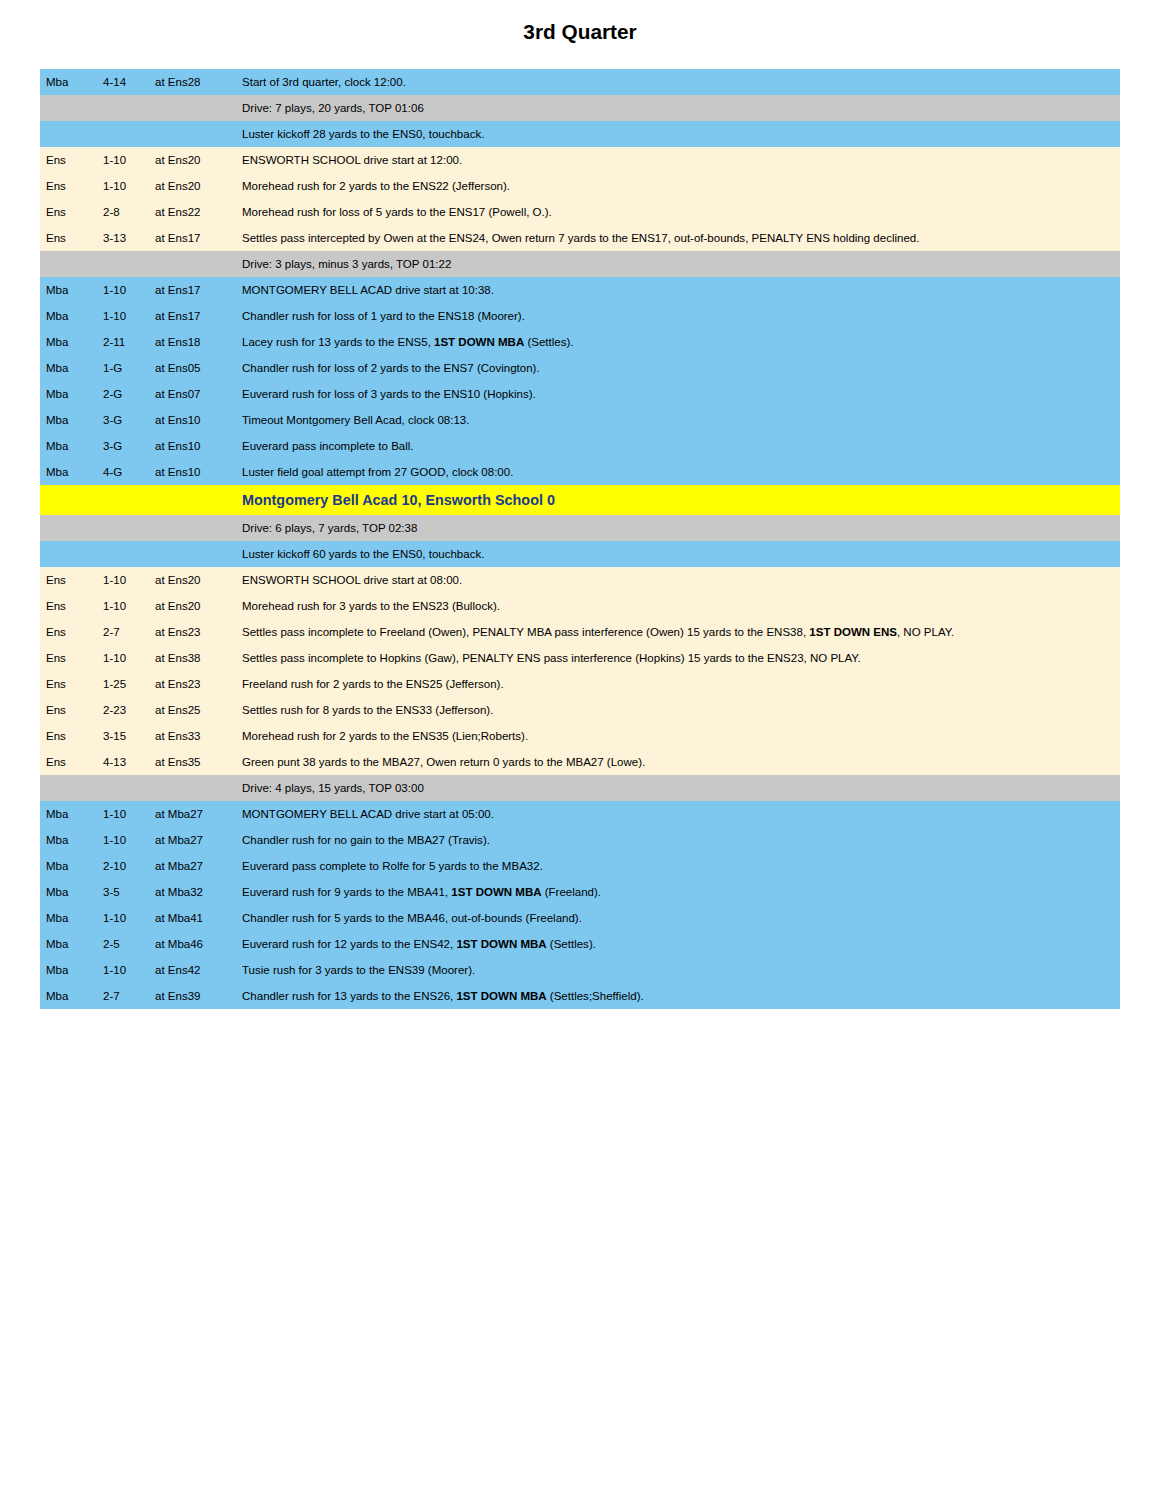3rd Quarter
| Mba | 4-14 | at Ens28 | Start of 3rd quarter, clock 12:00. |
| | | | Drive: 7 plays, 20 yards, TOP 01:06 |
| | | | Luster kickoff 28 yards to the ENS0, touchback. |
| Ens | 1-10 | at Ens20 | ENSWORTH SCHOOL drive start at 12:00. |
| Ens | 1-10 | at Ens20 | Morehead rush for 2 yards to the ENS22 (Jefferson). |
| Ens | 2-8 | at Ens22 | Morehead rush for loss of 5 yards to the ENS17 (Powell, O.). |
| Ens | 3-13 | at Ens17 | Settles pass intercepted by Owen at the ENS24, Owen return 7 yards to the ENS17, out-of-bounds, PENALTY ENS holding declined. |
| | | | Drive: 3 plays, minus 3 yards, TOP 01:22 |
| Mba | 1-10 | at Ens17 | MONTGOMERY BELL ACAD drive start at 10:38. |
| Mba | 1-10 | at Ens17 | Chandler rush for loss of 1 yard to the ENS18 (Moorer). |
| Mba | 2-11 | at Ens18 | Lacey rush for 13 yards to the ENS5, 1ST DOWN MBA (Settles). |
| Mba | 1-G | at Ens05 | Chandler rush for loss of 2 yards to the ENS7 (Covington). |
| Mba | 2-G | at Ens07 | Euverard rush for loss of 3 yards to the ENS10 (Hopkins). |
| Mba | 3-G | at Ens10 | Timeout Montgomery Bell Acad, clock 08:13. |
| Mba | 3-G | at Ens10 | Euverard pass incomplete to Ball. |
| Mba | 4-G | at Ens10 | Luster field goal attempt from 27 GOOD, clock 08:00. |
| | | | Montgomery Bell Acad 10, Ensworth School 0 |
| | | | Drive: 6 plays, 7 yards, TOP 02:38 |
| | | | Luster kickoff 60 yards to the ENS0, touchback. |
| Ens | 1-10 | at Ens20 | ENSWORTH SCHOOL drive start at 08:00. |
| Ens | 1-10 | at Ens20 | Morehead rush for 3 yards to the ENS23 (Bullock). |
| Ens | 2-7 | at Ens23 | Settles pass incomplete to Freeland (Owen), PENALTY MBA pass interference (Owen) 15 yards to the ENS38, 1ST DOWN ENS , NO PLAY. |
| Ens | 1-10 | at Ens38 | Settles pass incomplete to Hopkins (Gaw), PENALTY ENS pass interference (Hopkins) 15 yards to the ENS23, NO PLAY. |
| Ens | 1-25 | at Ens23 | Freeland rush for 2 yards to the ENS25 (Jefferson). |
| Ens | 2-23 | at Ens25 | Settles rush for 8 yards to the ENS33 (Jefferson). |
| Ens | 3-15 | at Ens33 | Morehead rush for 2 yards to the ENS35 (Lien;Roberts). |
| Ens | 4-13 | at Ens35 | Green punt 38 yards to the MBA27, Owen return 0 yards to the MBA27 (Lowe). |
| | | | Drive: 4 plays, 15 yards, TOP 03:00 |
| Mba | 1-10 | at Mba27 | MONTGOMERY BELL ACAD drive start at 05:00. |
| Mba | 1-10 | at Mba27 | Chandler rush for no gain to the MBA27 (Travis). |
| Mba | 2-10 | at Mba27 | Euverard pass complete to Rolfe for 5 yards to the MBA32. |
| Mba | 3-5 | at Mba32 | Euverard rush for 9 yards to the MBA41, 1ST DOWN MBA (Freeland). |
| Mba | 1-10 | at Mba41 | Chandler rush for 5 yards to the MBA46, out-of-bounds (Freeland). |
| Mba | 2-5 | at Mba46 | Euverard rush for 12 yards to the ENS42, 1ST DOWN MBA (Settles). |
| Mba | 1-10 | at Ens42 | Tusie rush for 3 yards to the ENS39 (Moorer). |
| Mba | 2-7 | at Ens39 | Chandler rush for 13 yards to the ENS26, 1ST DOWN MBA (Settles;Sheffield). |